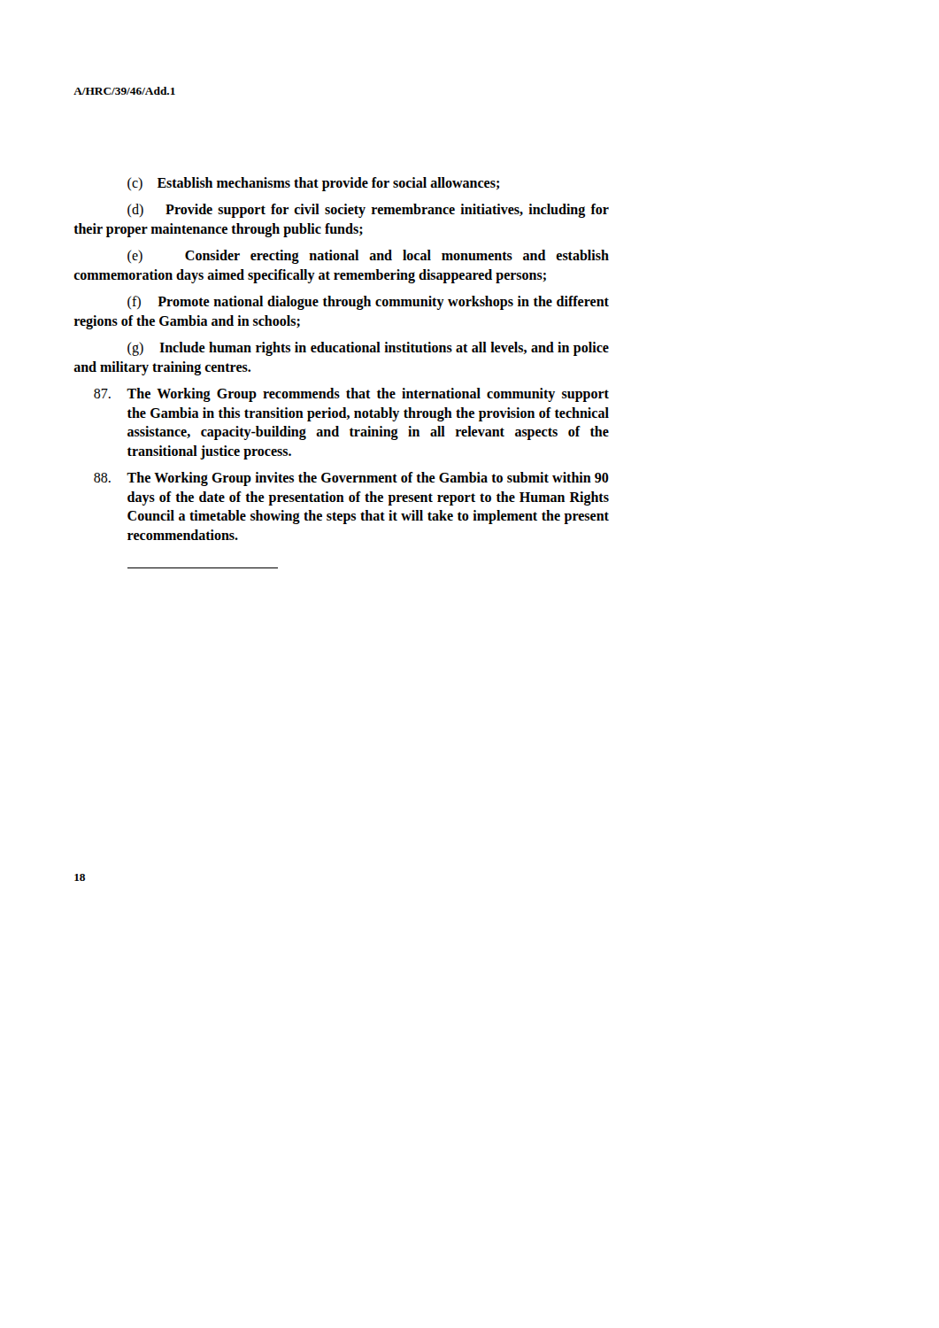A/HRC/39/46/Add.1
(c) Establish mechanisms that provide for social allowances;
(d) Provide support for civil society remembrance initiatives, including for their proper maintenance through public funds;
(e) Consider erecting national and local monuments and establish commemoration days aimed specifically at remembering disappeared persons;
(f) Promote national dialogue through community workshops in the different regions of the Gambia and in schools;
(g) Include human rights in educational institutions at all levels, and in police and military training centres.
87. The Working Group recommends that the international community support the Gambia in this transition period, notably through the provision of technical assistance, capacity-building and training in all relevant aspects of the transitional justice process.
88. The Working Group invites the Government of the Gambia to submit within 90 days of the date of the presentation of the present report to the Human Rights Council a timetable showing the steps that it will take to implement the present recommendations.
18